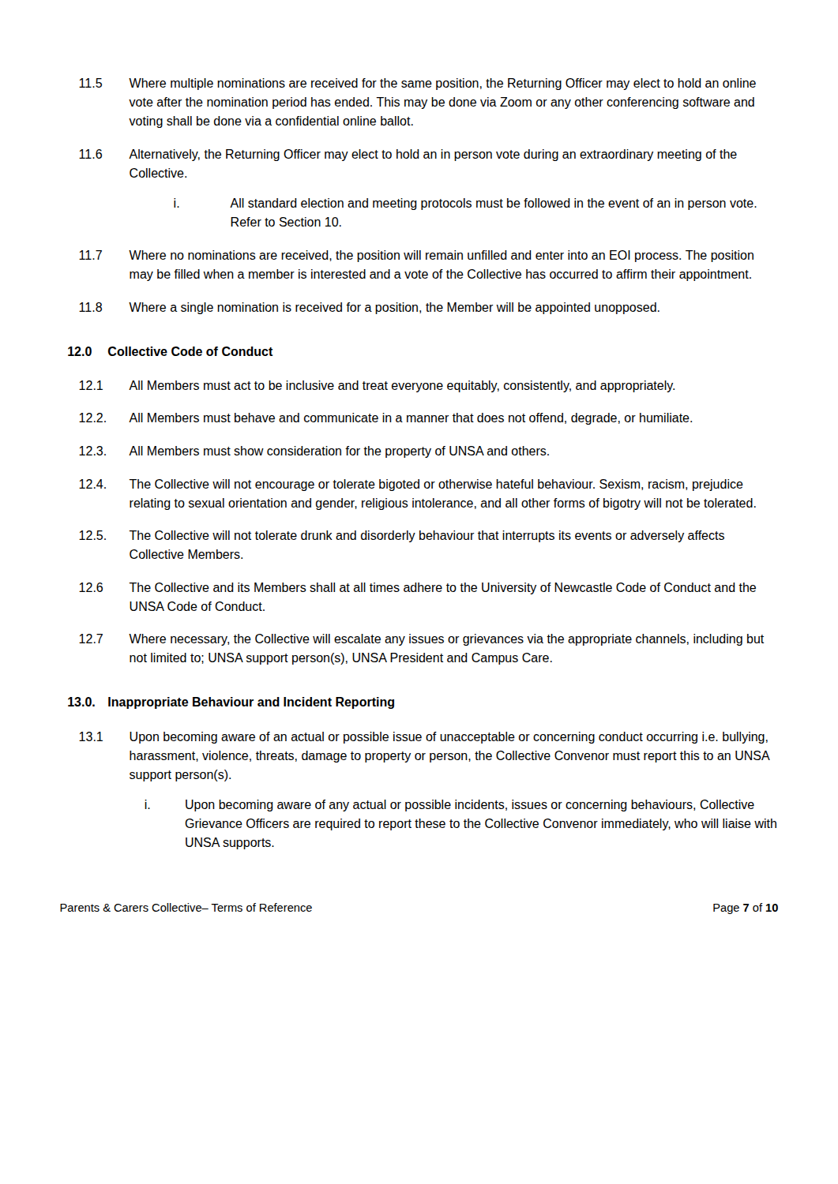11.5 Where multiple nominations are received for the same position, the Returning Officer may elect to hold an online vote after the nomination period has ended. This may be done via Zoom or any other conferencing software and voting shall be done via a confidential online ballot.
11.6 Alternatively, the Returning Officer may elect to hold an in person vote during an extraordinary meeting of the Collective. i. All standard election and meeting protocols must be followed in the event of an in person vote. Refer to Section 10.
11.7 Where no nominations are received, the position will remain unfilled and enter into an EOI process. The position may be filled when a member is interested and a vote of the Collective has occurred to affirm their appointment.
11.8 Where a single nomination is received for a position, the Member will be appointed unopposed.
12.0 Collective Code of Conduct
12.1 All Members must act to be inclusive and treat everyone equitably, consistently, and appropriately.
12.2. All Members must behave and communicate in a manner that does not offend, degrade, or humiliate.
12.3. All Members must show consideration for the property of UNSA and others.
12.4. The Collective will not encourage or tolerate bigoted or otherwise hateful behaviour. Sexism, racism, prejudice relating to sexual orientation and gender, religious intolerance, and all other forms of bigotry will not be tolerated.
12.5. The Collective will not tolerate drunk and disorderly behaviour that interrupts its events or adversely affects Collective Members.
12.6 The Collective and its Members shall at all times adhere to the University of Newcastle Code of Conduct and the UNSA Code of Conduct.
12.7 Where necessary, the Collective will escalate any issues or grievances via the appropriate channels, including but not limited to; UNSA support person(s), UNSA President and Campus Care.
13.0. Inappropriate Behaviour and Incident Reporting
13.1 Upon becoming aware of an actual or possible issue of unacceptable or concerning conduct occurring i.e. bullying, harassment, violence, threats, damage to property or person, the Collective Convenor must report this to an UNSA support person(s). i. Upon becoming aware of any actual or possible incidents, issues or concerning behaviours, Collective Grievance Officers are required to report these to the Collective Convenor immediately, who will liaise with UNSA supports.
Parents & Carers Collective– Terms of Reference Page 7 of 10